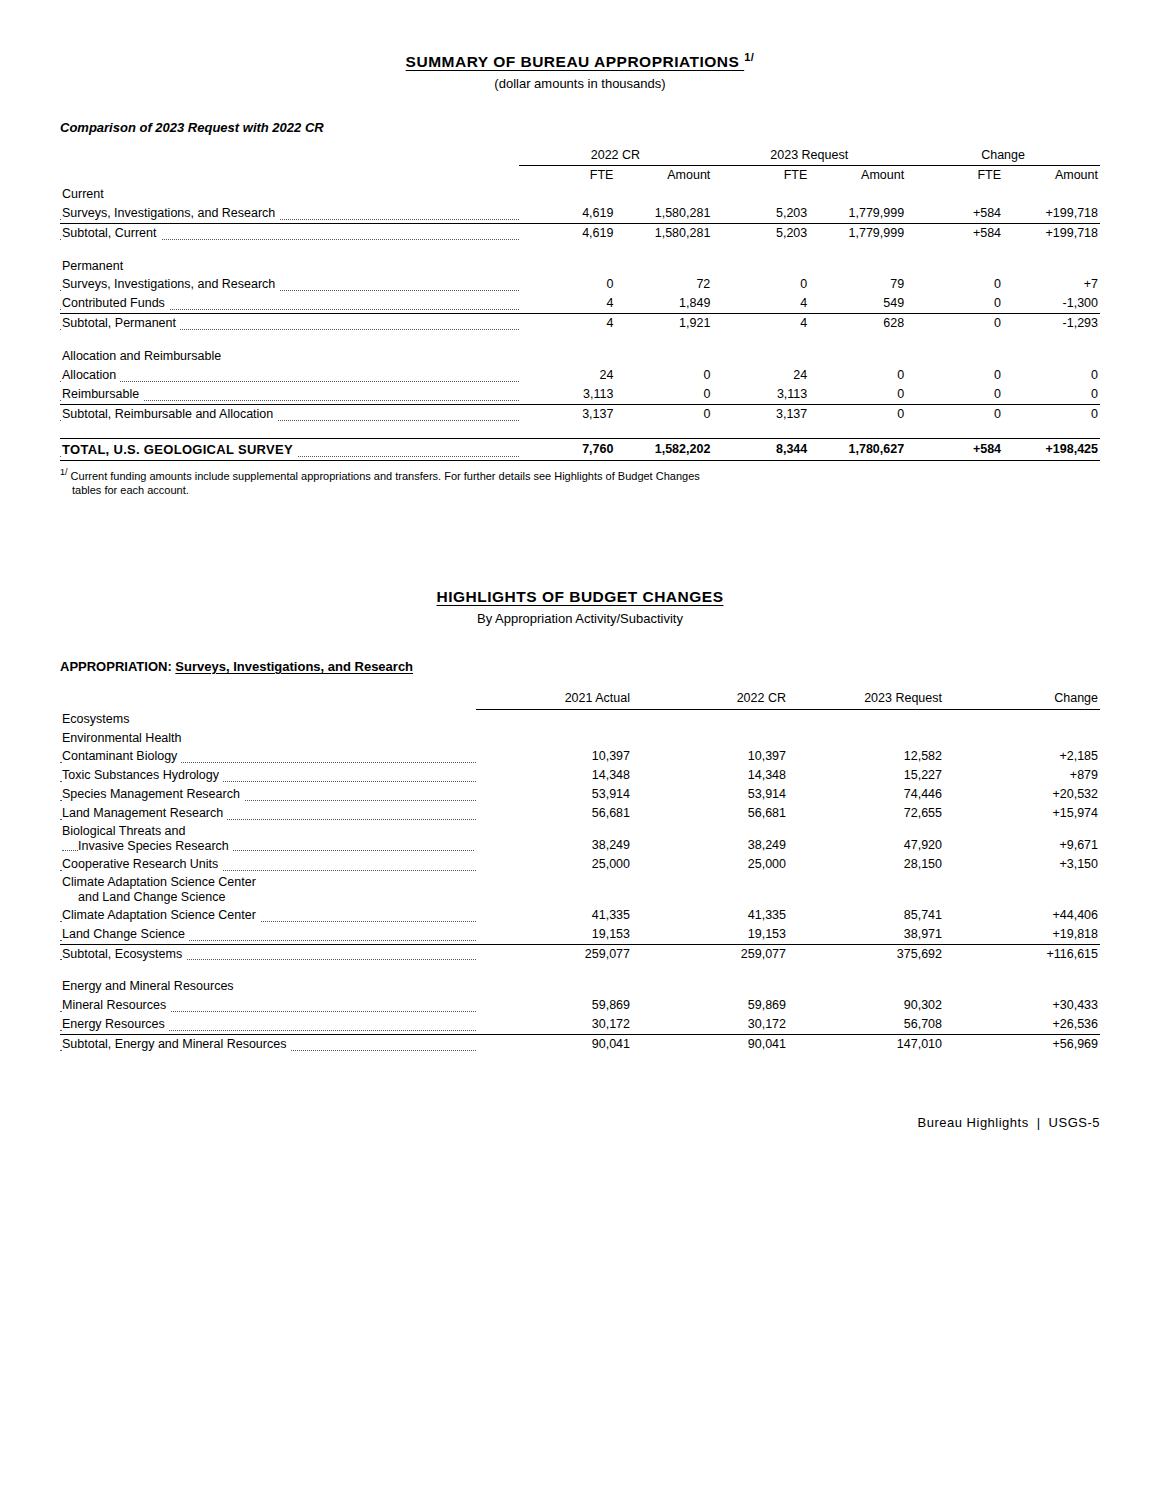SUMMARY OF BUREAU APPROPRIATIONS 1/
(dollar amounts in thousands)
Comparison of 2023 Request with 2022 CR
| | 2022 CR | 2023 Request | Change |
| | FTE | Amount | FTE | Amount | FTE | Amount |
| Current | | | | | | |
| Surveys, Investigations, and Research | 4,619 | 1,580,281 | 5,203 | 1,779,999 | +584 | +199,718 |
| Subtotal, Current | 4,619 | 1,580,281 | 5,203 | 1,779,999 | +584 | +199,718 |
| Permanent | | | | | | |
| Surveys, Investigations, and Research | 0 | 72 | 0 | 79 | 0 | +7 |
| Contributed Funds | 4 | 1,849 | 4 | 549 | 0 | -1,300 |
| Subtotal, Permanent | 4 | 1,921 | 4 | 628 | 0 | -1,293 |
| Allocation and Reimbursable | | | | | | |
| Allocation | 24 | 0 | 24 | 0 | 0 | 0 |
| Reimbursable | 3,113 | 0 | 3,113 | 0 | 0 | 0 |
| Subtotal, Reimbursable and Allocation | 3,137 | 0 | 3,137 | 0 | 0 | 0 |
| TOTAL, U.S. GEOLOGICAL SURVEY | 7,760 | 1,582,202 | 8,344 | 1,780,627 | +584 | +198,425 |
1/ Current funding amounts include supplemental appropriations and transfers. For further details see Highlights of Budget Changes tables for each account.
HIGHLIGHTS OF BUDGET CHANGES
By Appropriation Activity/Subactivity
APPROPRIATION: Surveys, Investigations, and Research
| | 2021 Actual | 2022 CR | 2023 Request | Change |
| Ecosystems | | | | |
| Environmental Health | | | | |
| Contaminant Biology | 10,397 | 10,397 | 12,582 | +2,185 |
| Toxic Substances Hydrology | 14,348 | 14,348 | 15,227 | +879 |
| Species Management Research | 53,914 | 53,914 | 74,446 | +20,532 |
| Land Management Research | 56,681 | 56,681 | 72,655 | +15,974 |
| Biological Threats and Invasive Species Research | 38,249 | 38,249 | 47,920 | +9,671 |
| Cooperative Research Units | 25,000 | 25,000 | 28,150 | +3,150 |
| Climate Adaptation Science Center and Land Change Science | | | | |
| Climate Adaptation Science Center | 41,335 | 41,335 | 85,741 | +44,406 |
| Land Change Science | 19,153 | 19,153 | 38,971 | +19,818 |
| Subtotal, Ecosystems | 259,077 | 259,077 | 375,692 | +116,615 |
| Energy and Mineral Resources | | | | |
| Mineral Resources | 59,869 | 59,869 | 90,302 | +30,433 |
| Energy Resources | 30,172 | 30,172 | 56,708 | +26,536 |
| Subtotal, Energy and Mineral Resources | 90,041 | 90,041 | 147,010 | +56,969 |
Bureau Highlights|USGS-5